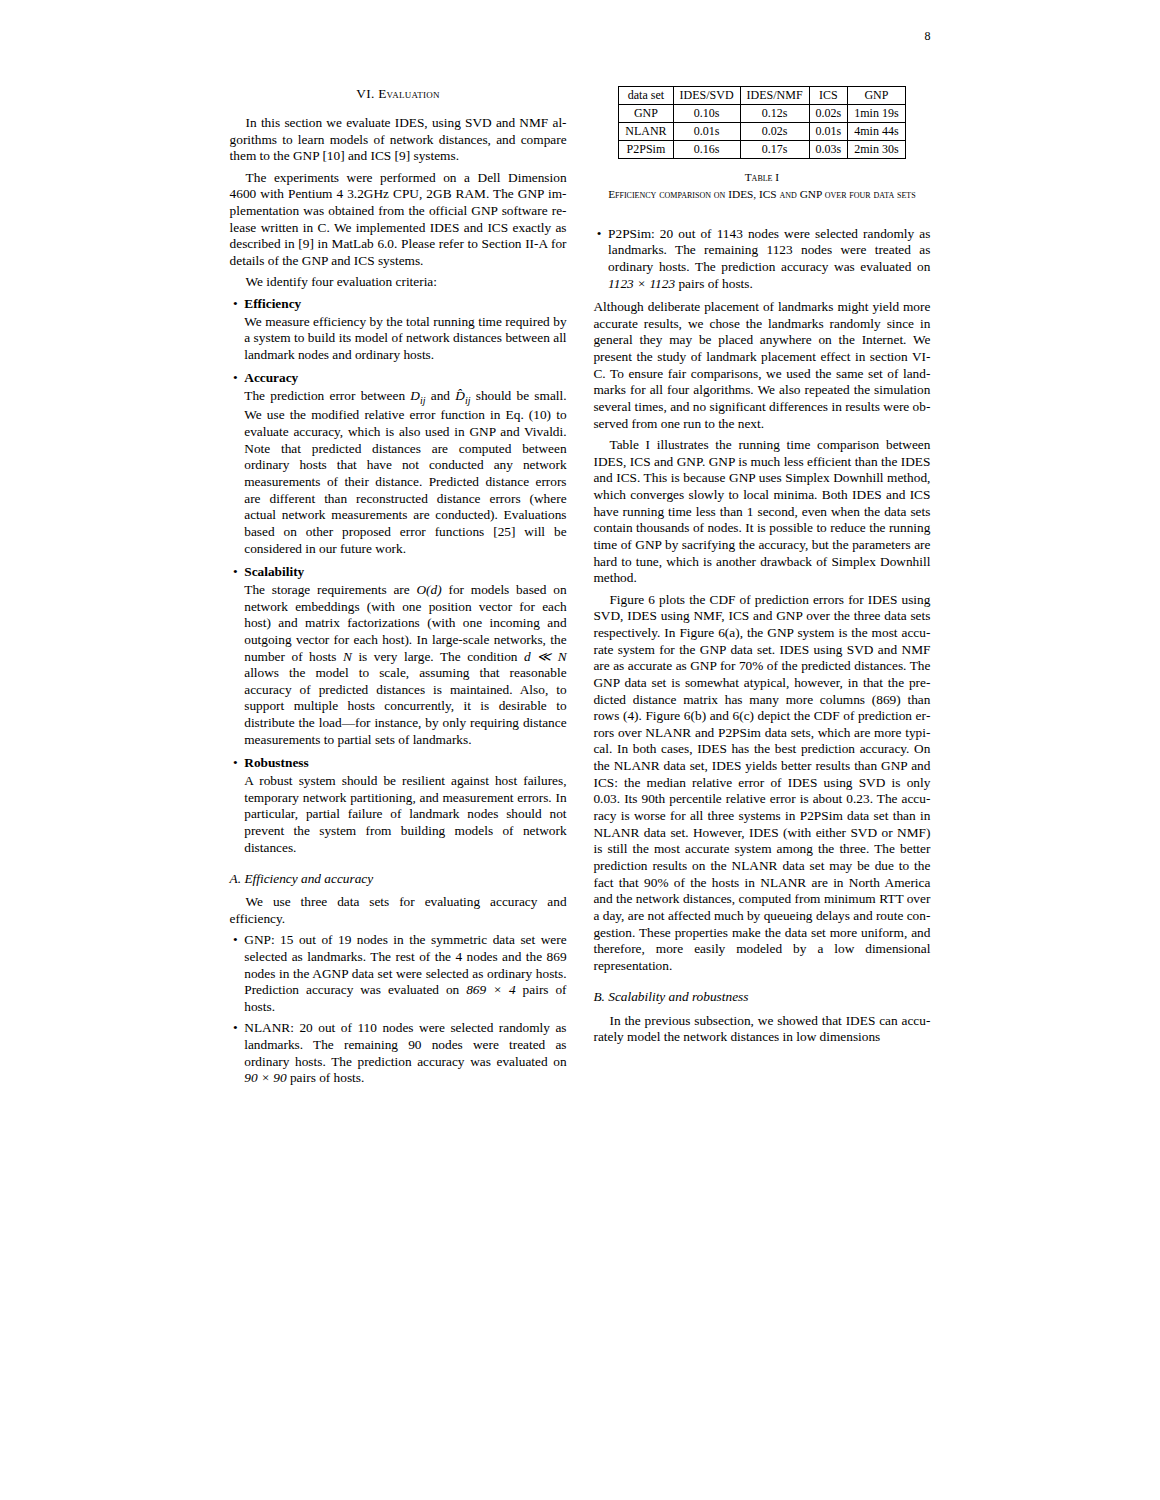8
VI. Evaluation
In this section we evaluate IDES, using SVD and NMF algorithms to learn models of network distances, and compare them to the GNP [10] and ICS [9] systems.
The experiments were performed on a Dell Dimension 4600 with Pentium 4 3.2GHz CPU, 2GB RAM. The GNP implementation was obtained from the official GNP software release written in C. We implemented IDES and ICS exactly as described in [9] in MatLab 6.0. Please refer to Section II-A for details of the GNP and ICS systems.
We identify four evaluation criteria:
Efficiency We measure efficiency by the total running time required by a system to build its model of network distances between all landmark nodes and ordinary hosts.
Accuracy The prediction error between Dij and D̂ij should be small. We use the modified relative error function in Eq. (10) to evaluate accuracy, which is also used in GNP and Vivaldi. Note that predicted distances are computed between ordinary hosts that have not conducted any network measurements of their distance. Predicted distance errors are different than reconstructed distance errors (where actual network measurements are conducted). Evaluations based on other proposed error functions [25] will be considered in our future work.
Scalability The storage requirements are O(d) for models based on network embeddings (with one position vector for each host) and matrix factorizations (with one incoming and outgoing vector for each host). In large-scale networks, the number of hosts N is very large. The condition d ≪ N allows the model to scale, assuming that reasonable accuracy of predicted distances is maintained. Also, to support multiple hosts concurrently, it is desirable to distribute the load—for instance, by only requiring distance measurements to partial sets of landmarks.
Robustness A robust system should be resilient against host failures, temporary network partitioning, and measurement errors. In particular, partial failure of landmark nodes should not prevent the system from building models of network distances.
A. Efficiency and accuracy
We use three data sets for evaluating accuracy and efficiency.
GNP: 15 out of 19 nodes in the symmetric data set were selected as landmarks. The rest of the 4 nodes and the 869 nodes in the AGNP data set were selected as ordinary hosts. Prediction accuracy was evaluated on 869 × 4 pairs of hosts.
NLANR: 20 out of 110 nodes were selected randomly as landmarks. The remaining 90 nodes were treated as ordinary hosts. The prediction accuracy was evaluated on 90 × 90 pairs of hosts.
| data set | IDES/SVD | IDES/NMF | ICS | GNP |
| --- | --- | --- | --- | --- |
| GNP | 0.10s | 0.12s | 0.02s | 1min 19s |
| NLANR | 0.01s | 0.02s | 0.01s | 4min 44s |
| P2PSim | 0.16s | 0.17s | 0.03s | 2min 30s |
Table I Efficiency comparison on IDES, ICS and GNP over four data sets
P2PSim: 20 out of 1143 nodes were selected randomly as landmarks. The remaining 1123 nodes were treated as ordinary hosts. The prediction accuracy was evaluated on 1123 × 1123 pairs of hosts.
Although deliberate placement of landmarks might yield more accurate results, we chose the landmarks randomly since in general they may be placed anywhere on the Internet. We present the study of landmark placement effect in section VI-C. To ensure fair comparisons, we used the same set of landmarks for all four algorithms. We also repeated the simulation several times, and no significant differences in results were observed from one run to the next.
Table I illustrates the running time comparison between IDES, ICS and GNP. GNP is much less efficient than the IDES and ICS. This is because GNP uses Simplex Downhill method, which converges slowly to local minima. Both IDES and ICS have running time less than 1 second, even when the data sets contain thousands of nodes. It is possible to reduce the running time of GNP by sacrifying the accuracy, but the parameters are hard to tune, which is another drawback of Simplex Downhill method.
Figure 6 plots the CDF of prediction errors for IDES using SVD, IDES using NMF, ICS and GNP over the three data sets respectively. In Figure 6(a), the GNP system is the most accurate system for the GNP data set. IDES using SVD and NMF are as accurate as GNP for 70% of the predicted distances. The GNP data set is somewhat atypical, however, in that the predicted distance matrix has many more columns (869) than rows (4). Figure 6(b) and 6(c) depict the CDF of prediction errors over NLANR and P2PSim data sets, which are more typical. In both cases, IDES has the best prediction accuracy. On the NLANR data set, IDES yields better results than GNP and ICS: the median relative error of IDES using SVD is only 0.03. Its 90th percentile relative error is about 0.23. The accuracy is worse for all three systems in P2PSim data set than in NLANR data set. However, IDES (with either SVD or NMF) is still the most accurate system among the three. The better prediction results on the NLANR data set may be due to the fact that 90% of the hosts in NLANR are in North America and the network distances, computed from minimum RTT over a day, are not affected much by queueing delays and route congestion. These properties make the data set more uniform, and therefore, more easily modeled by a low dimensional representation.
B. Scalability and robustness
In the previous subsection, we showed that IDES can accurately model the network distances in low dimensions